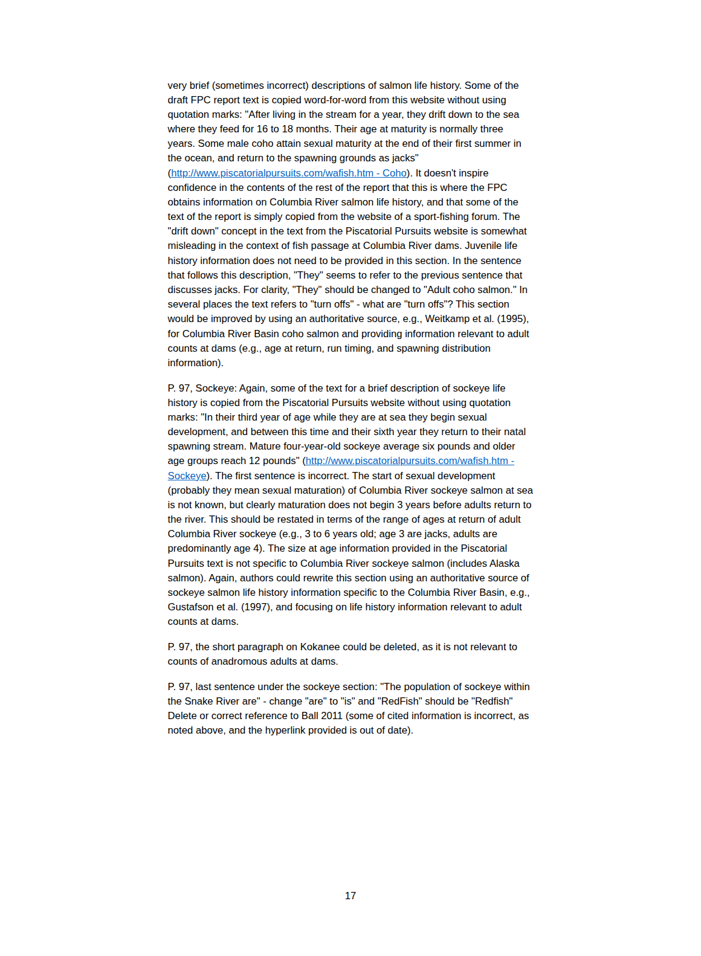very brief (sometimes incorrect) descriptions of salmon life history. Some of the draft FPC report text is copied word-for-word from this website without using quotation marks: "After living in the stream for a year, they drift down to the sea where they feed for 16 to 18 months. Their age at maturity is normally three years. Some male coho attain sexual maturity at the end of their first summer in the ocean, and return to the spawning grounds as jacks" (http://www.piscatorialpursuits.com/wafish.htm - Coho). It doesn't inspire confidence in the contents of the rest of the report that this is where the FPC obtains information on Columbia River salmon life history, and that some of the text of the report is simply copied from the website of a sport-fishing forum. The "drift down" concept in the text from the Piscatorial Pursuits website is somewhat misleading in the context of fish passage at Columbia River dams. Juvenile life history information does not need to be provided in this section. In the sentence that follows this description, "They" seems to refer to the previous sentence that discusses jacks. For clarity, "They" should be changed to "Adult coho salmon." In several places the text refers to "turn offs" - what are "turn offs"? This section would be improved by using an authoritative source, e.g., Weitkamp et al. (1995), for Columbia River Basin coho salmon and providing information relevant to adult counts at dams (e.g., age at return, run timing, and spawning distribution information).
P. 97, Sockeye: Again, some of the text for a brief description of sockeye life history is copied from the Piscatorial Pursuits website without using quotation marks: "In their third year of age while they are at sea they begin sexual development, and between this time and their sixth year they return to their natal spawning stream. Mature four-year-old sockeye average six pounds and older age groups reach 12 pounds" (http://www.piscatorialpursuits.com/wafish.htm - Sockeye). The first sentence is incorrect. The start of sexual development (probably they mean sexual maturation) of Columbia River sockeye salmon at sea is not known, but clearly maturation does not begin 3 years before adults return to the river. This should be restated in terms of the range of ages at return of adult Columbia River sockeye (e.g., 3 to 6 years old; age 3 are jacks, adults are predominantly age 4). The size at age information provided in the Piscatorial Pursuits text is not specific to Columbia River sockeye salmon (includes Alaska salmon). Again, authors could rewrite this section using an authoritative source of sockeye salmon life history information specific to the Columbia River Basin, e.g., Gustafson et al. (1997), and focusing on life history information relevant to adult counts at dams.
P. 97, the short paragraph on Kokanee could be deleted, as it is not relevant to counts of anadromous adults at dams.
P. 97, last sentence under the sockeye section: "The population of sockeye within the Snake River are" - change "are" to "is" and "RedFish" should be "Redfish"
Delete or correct reference to Ball 2011 (some of cited information is incorrect, as noted above, and the hyperlink provided is out of date).
17